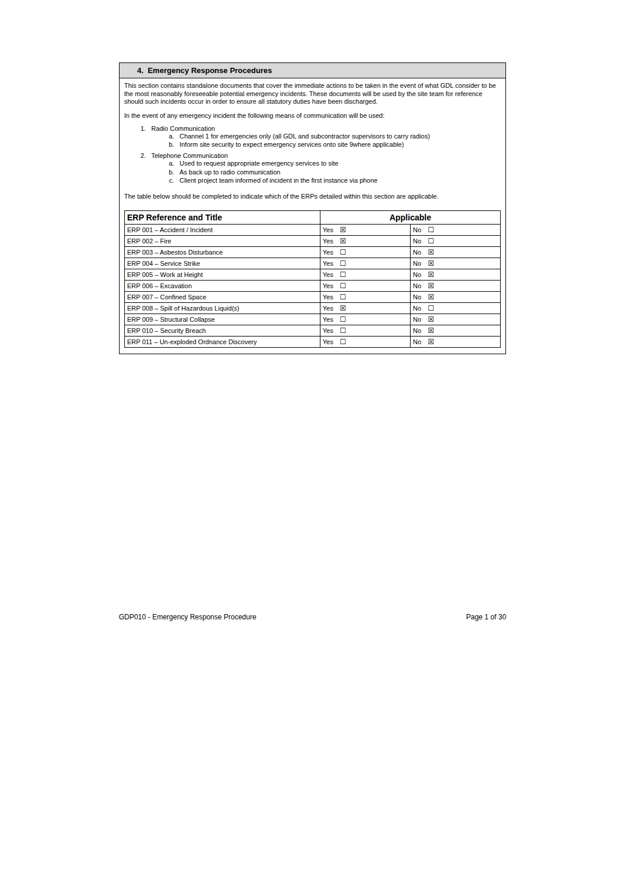4. Emergency Response Procedures
This section contains standalone documents that cover the immediate actions to be taken in the event of what GDL consider to be the most reasonably foreseeable potential emergency incidents. These documents will be used by the site team for reference should such incidents occur in order to ensure all statutory duties have been discharged.
In the event of any emergency incident the following means of communication will be used:
Radio Communication
Channel 1 for emergencies only (all GDL and subcontractor supervisors to carry radios)
Inform site security to expect emergency services onto site 9where applicable)
Telephone Communication
Used to request appropriate emergency services to site
As back up to radio communication
Client project team informed of incident in the first instance via phone
The table below should be completed to indicate which of the ERPs detailed within this section are applicable.
| ERP Reference and Title | Applicable |
| --- | --- |
| ERP 001 – Accident / Incident | Yes ☒ | No ☐ |
| ERP 002 – Fire | Yes ☒ | No ☐ |
| ERP 003 – Asbestos Disturbance | Yes ☐ | No ☒ |
| ERP 004 – Service Strike | Yes ☐ | No ☒ |
| ERP 005 – Work at Height | Yes ☐ | No ☒ |
| ERP 006 – Excavation | Yes ☐ | No ☒ |
| ERP 007 – Confined Space | Yes ☐ | No ☒ |
| ERP 008 – Spill of Hazardous Liquid(s) | Yes ☒ | No ☐ |
| ERP 009 – Structural Collapse | Yes ☐ | No ☒ |
| ERP 010 – Security Breach | Yes ☐ | No ☒ |
| ERP 011 – Un-exploded Ordnance Discovery | Yes ☐ | No ☒ |
GDP010 - Emergency Response Procedure
Page 1 of 30